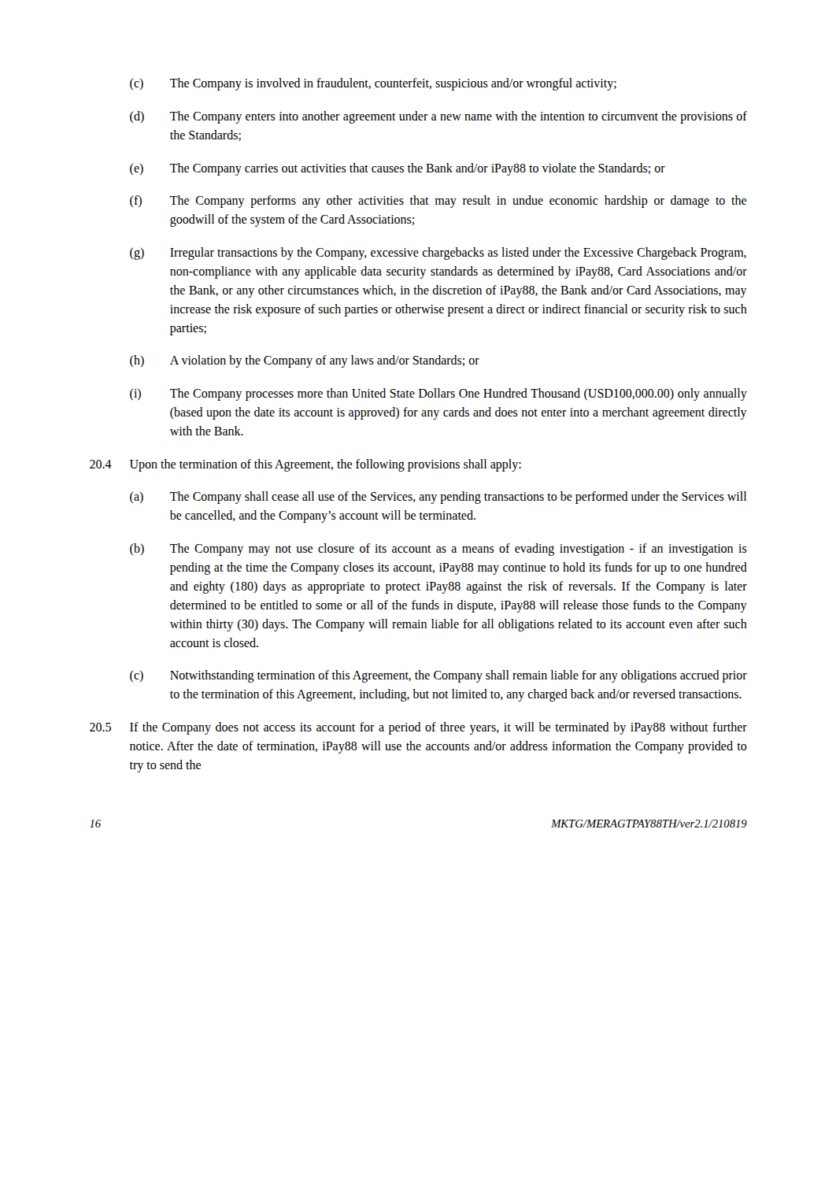(c)
The Company is involved in fraudulent, counterfeit, suspicious and/or wrongful activity;
(d)
The Company enters into another agreement under a new name with the intention to circumvent the provisions of the Standards;
(e)
The Company carries out activities that causes the Bank and/or iPay88 to violate the Standards; or
(f)
The Company performs any other activities that may result in undue economic hardship or damage to the goodwill of the system of the Card Associations;
(g)
Irregular transactions by the Company, excessive chargebacks as listed under the Excessive Chargeback Program, non-compliance with any applicable data security standards as determined by iPay88, Card Associations and/or the Bank, or any other circumstances which, in the discretion of iPay88, the Bank and/or Card Associations, may increase the risk exposure of such parties or otherwise present a direct or indirect financial or security risk to such parties;
(h)
A violation by the Company of any laws and/or Standards; or
(i)
The Company processes more than United State Dollars One Hundred Thousand (USD100,000.00) only annually (based upon the date its account is approved) for any cards and does not enter into a merchant agreement directly with the Bank.
20.4
Upon the termination of this Agreement, the following provisions shall apply:
(a)
The Company shall cease all use of the Services, any pending transactions to be performed under the Services will be cancelled, and the Company’s account will be terminated.
(b)
The Company may not use closure of its account as a means of evading investigation - if an investigation is pending at the time the Company closes its account, iPay88 may continue to hold its funds for up to one hundred and eighty (180) days as appropriate to protect iPay88 against the risk of reversals. If the Company is later determined to be entitled to some or all of the funds in dispute, iPay88 will release those funds to the Company within thirty (30) days. The Company will remain liable for all obligations related to its account even after such account is closed.
(c)
Notwithstanding termination of this Agreement, the Company shall remain liable for any obligations accrued prior to the termination of this Agreement, including, but not limited to, any charged back and/or reversed transactions.
20.5
If the Company does not access its account for a period of three years, it will be terminated by iPay88 without further notice. After the date of termination, iPay88 will use the accounts and/or address information the Company provided to try to send the
16 MKTG/MERAGTPAY88TH/ver2.1/210819